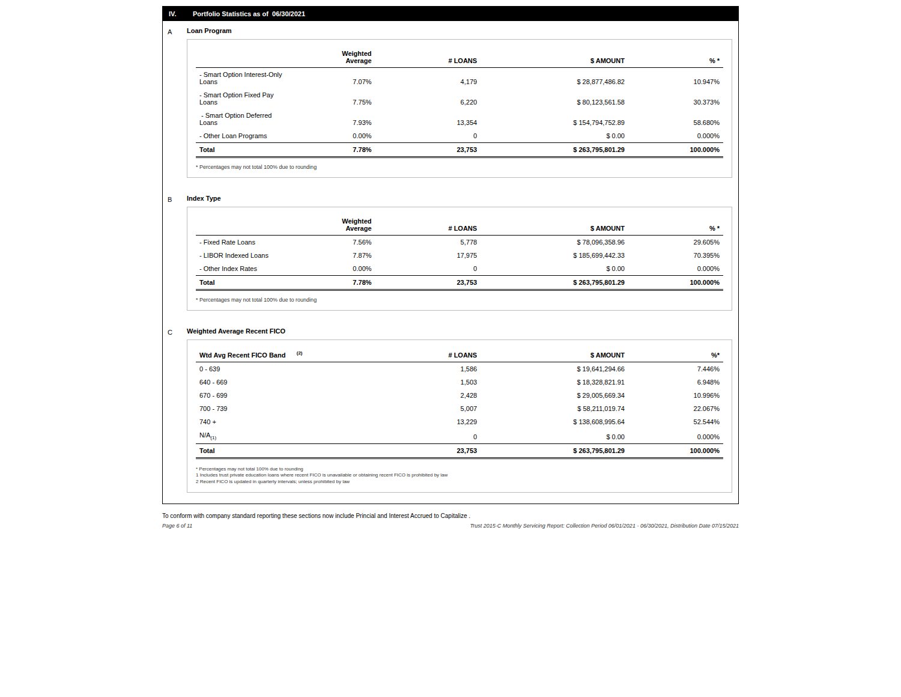IV. Portfolio Statistics as of 06/30/2021
A
Loan Program
| | Weighted Average | # LOANS | $ AMOUNT | % * |
| --- | --- | --- | --- | --- |
| - Smart Option Interest-Only Loans | 7.07% | 4,179 | $ 28,877,486.82 | 10.947% |
| - Smart Option Fixed Pay Loans | 7.75% | 6,220 | $ 80,123,561.58 | 30.373% |
| - Smart Option Deferred Loans | 7.93% | 13,354 | $ 154,794,752.89 | 58.680% |
| - Other Loan Programs | 0.00% | 0 | $ 0.00 | 0.000% |
| Total | 7.78% | 23,753 | $ 263,795,801.29 | 100.000% |
* Percentages may not total 100% due to rounding
B
Index Type
| | Weighted Average | # LOANS | $ AMOUNT | % * |
| --- | --- | --- | --- | --- |
| - Fixed Rate Loans | 7.56% | 5,778 | $ 78,096,358.96 | 29.605% |
| - LIBOR Indexed Loans | 7.87% | 17,975 | $ 185,699,442.33 | 70.395% |
| - Other Index Rates | 0.00% | 0 | $ 0.00 | 0.000% |
| Total | 7.78% | 23,753 | $ 263,795,801.29 | 100.000% |
* Percentages may not total 100% due to rounding
C
Weighted Average Recent FICO
| Wtd Avg Recent FICO Band (2) | # LOANS | $ AMOUNT | %* |
| --- | --- | --- | --- |
| 0 - 639 | 1,586 | $ 19,641,294.66 | 7.446% |
| 640 - 669 | 1,503 | $ 18,328,821.91 | 6.948% |
| 670 - 699 | 2,428 | $ 29,005,669.34 | 10.996% |
| 700 - 739 | 5,007 | $ 58,211,019.74 | 22.067% |
| 740 + | 13,229 | $ 138,608,995.64 | 52.544% |
| N/A (1) | 0 | $ 0.00 | 0.000% |
| Total | 23,753 | $ 263,795,801.29 | 100.000% |
* Percentages may not total 100% due to rounding
1 Includes trust private education loans where recent FICO is unavailable or obtaining recent FICO is prohibited by law
2 Recent FICO is updated in quarterly intervals; unless prohibited by law
To conform with company standard reporting these sections now include Princial and Interest Accrued to Capitalize .
Page 6 of 11
Trust 2015-C Monthly Servicing Report: Collection Period 06/01/2021 - 06/30/2021, Distribution Date 07/15/2021